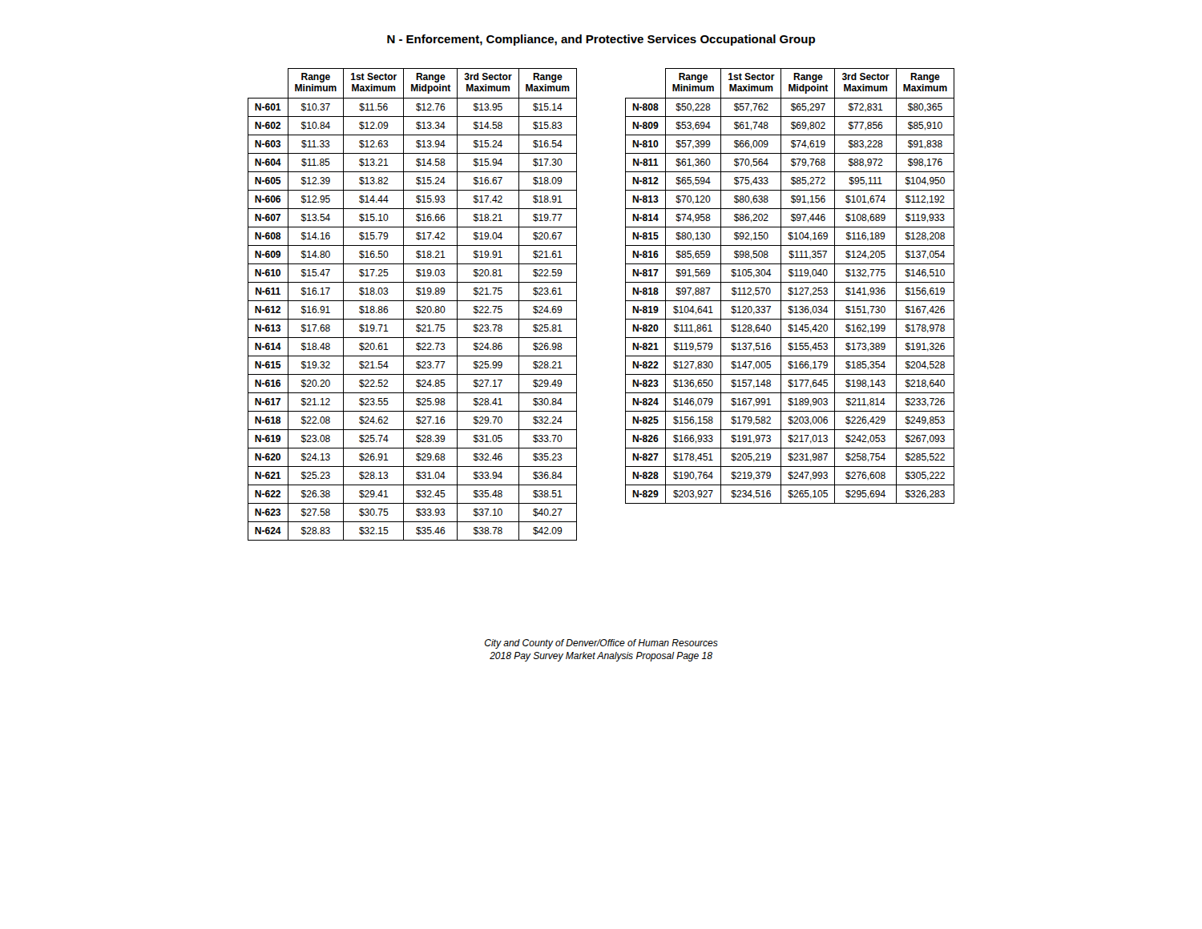N - Enforcement, Compliance, and Protective Services Occupational Group
| | Range Minimum | 1st Sector Maximum | Range Midpoint | 3rd Sector Maximum | Range Maximum |
| --- | --- | --- | --- | --- | --- |
| N-601 | $10.37 | $11.56 | $12.76 | $13.95 | $15.14 |
| N-602 | $10.84 | $12.09 | $13.34 | $14.58 | $15.83 |
| N-603 | $11.33 | $12.63 | $13.94 | $15.24 | $16.54 |
| N-604 | $11.85 | $13.21 | $14.58 | $15.94 | $17.30 |
| N-605 | $12.39 | $13.82 | $15.24 | $16.67 | $18.09 |
| N-606 | $12.95 | $14.44 | $15.93 | $17.42 | $18.91 |
| N-607 | $13.54 | $15.10 | $16.66 | $18.21 | $19.77 |
| N-608 | $14.16 | $15.79 | $17.42 | $19.04 | $20.67 |
| N-609 | $14.80 | $16.50 | $18.21 | $19.91 | $21.61 |
| N-610 | $15.47 | $17.25 | $19.03 | $20.81 | $22.59 |
| N-611 | $16.17 | $18.03 | $19.89 | $21.75 | $23.61 |
| N-612 | $16.91 | $18.86 | $20.80 | $22.75 | $24.69 |
| N-613 | $17.68 | $19.71 | $21.75 | $23.78 | $25.81 |
| N-614 | $18.48 | $20.61 | $22.73 | $24.86 | $26.98 |
| N-615 | $19.32 | $21.54 | $23.77 | $25.99 | $28.21 |
| N-616 | $20.20 | $22.52 | $24.85 | $27.17 | $29.49 |
| N-617 | $21.12 | $23.55 | $25.98 | $28.41 | $30.84 |
| N-618 | $22.08 | $24.62 | $27.16 | $29.70 | $32.24 |
| N-619 | $23.08 | $25.74 | $28.39 | $31.05 | $33.70 |
| N-620 | $24.13 | $26.91 | $29.68 | $32.46 | $35.23 |
| N-621 | $25.23 | $28.13 | $31.04 | $33.94 | $36.84 |
| N-622 | $26.38 | $29.41 | $32.45 | $35.48 | $38.51 |
| N-623 | $27.58 | $30.75 | $33.93 | $37.10 | $40.27 |
| N-624 | $28.83 | $32.15 | $35.46 | $38.78 | $42.09 |
| | Range Minimum | 1st Sector Maximum | Range Midpoint | 3rd Sector Maximum | Range Maximum |
| --- | --- | --- | --- | --- | --- |
| N-808 | $50,228 | $57,762 | $65,297 | $72,831 | $80,365 |
| N-809 | $53,694 | $61,748 | $69,802 | $77,856 | $85,910 |
| N-810 | $57,399 | $66,009 | $74,619 | $83,228 | $91,838 |
| N-811 | $61,360 | $70,564 | $79,768 | $88,972 | $98,176 |
| N-812 | $65,594 | $75,433 | $85,272 | $95,111 | $104,950 |
| N-813 | $70,120 | $80,638 | $91,156 | $101,674 | $112,192 |
| N-814 | $74,958 | $86,202 | $97,446 | $108,689 | $119,933 |
| N-815 | $80,130 | $92,150 | $104,169 | $116,189 | $128,208 |
| N-816 | $85,659 | $98,508 | $111,357 | $124,205 | $137,054 |
| N-817 | $91,569 | $105,304 | $119,040 | $132,775 | $146,510 |
| N-818 | $97,887 | $112,570 | $127,253 | $141,936 | $156,619 |
| N-819 | $104,641 | $120,337 | $136,034 | $151,730 | $167,426 |
| N-820 | $111,861 | $128,640 | $145,420 | $162,199 | $178,978 |
| N-821 | $119,579 | $137,516 | $155,453 | $173,389 | $191,326 |
| N-822 | $127,830 | $147,005 | $166,179 | $185,354 | $204,528 |
| N-823 | $136,650 | $157,148 | $177,645 | $198,143 | $218,640 |
| N-824 | $146,079 | $167,991 | $189,903 | $211,814 | $233,726 |
| N-825 | $156,158 | $179,582 | $203,006 | $226,429 | $249,853 |
| N-826 | $166,933 | $191,973 | $217,013 | $242,053 | $267,093 |
| N-827 | $178,451 | $205,219 | $231,987 | $258,754 | $285,522 |
| N-828 | $190,764 | $219,379 | $247,993 | $276,608 | $305,222 |
| N-829 | $203,927 | $234,516 | $265,105 | $295,694 | $326,283 |
City and County of Denver/Office of Human Resources
2018 Pay Survey Market Analysis Proposal Page 18